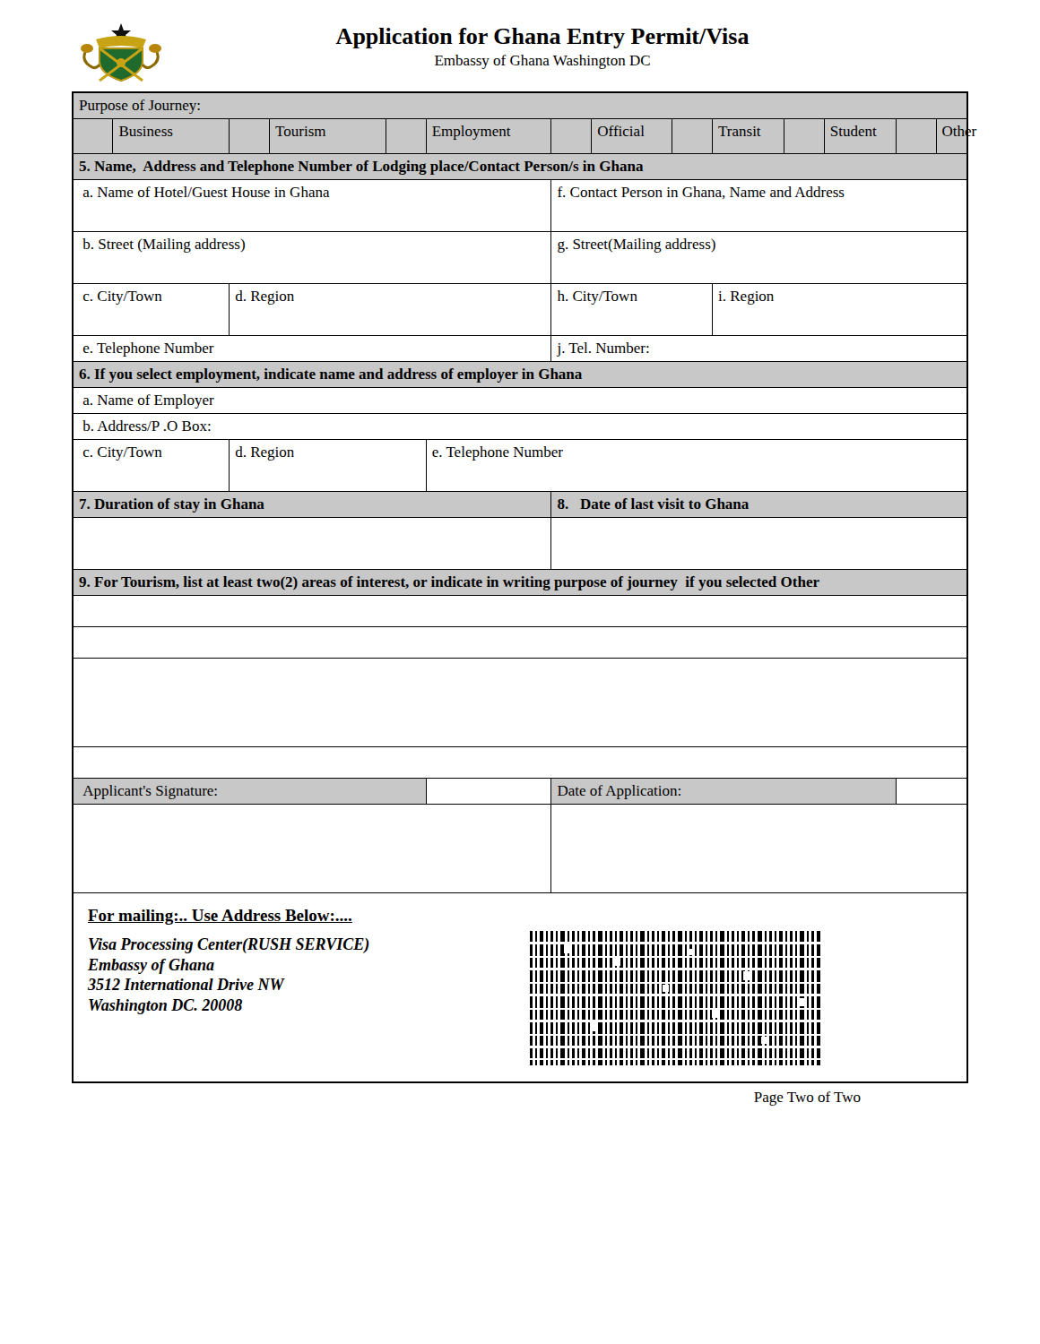Application for Ghana Entry Permit/Visa
Embassy of Ghana Washington DC
| Purpose of Journey: |
| | Business | | Tourism | | Employment | | Official | | Transit | | Student | | Other |
| 5. Name, Address and Telephone Number of Lodging place/Contact Person/s in Ghana |
| a. Name of Hotel/Guest House in Ghana | f. Contact Person in Ghana, Name and Address |
| b. Street (Mailing address) | g. Street(Mailing address) |
| c. City/Town | d. Region | h. City/Town | i. Region |
| e. Telephone Number | j. Tel. Number: |
| 6. If you select employment, indicate name and address of employer in Ghana |
| a. Name of Employer |
| b. Address/P .O Box: |
| c. City/Town | d. Region | e. Telephone Number |
| 7. Duration of stay in Ghana | 8. Date of last visit to Ghana |
| 9. For Tourism, list at least two(2) areas of interest, or indicate in writing purpose of journey if you selected Other |
| Applicant's Signature: | | Date of Application: | |
| For mailing:.. Use Address Below:.... Visa Processing Center(RUSH SERVICE) Embassy of Ghana 3512 International Drive NW Washington DC. 20008 |
Page Two of Two